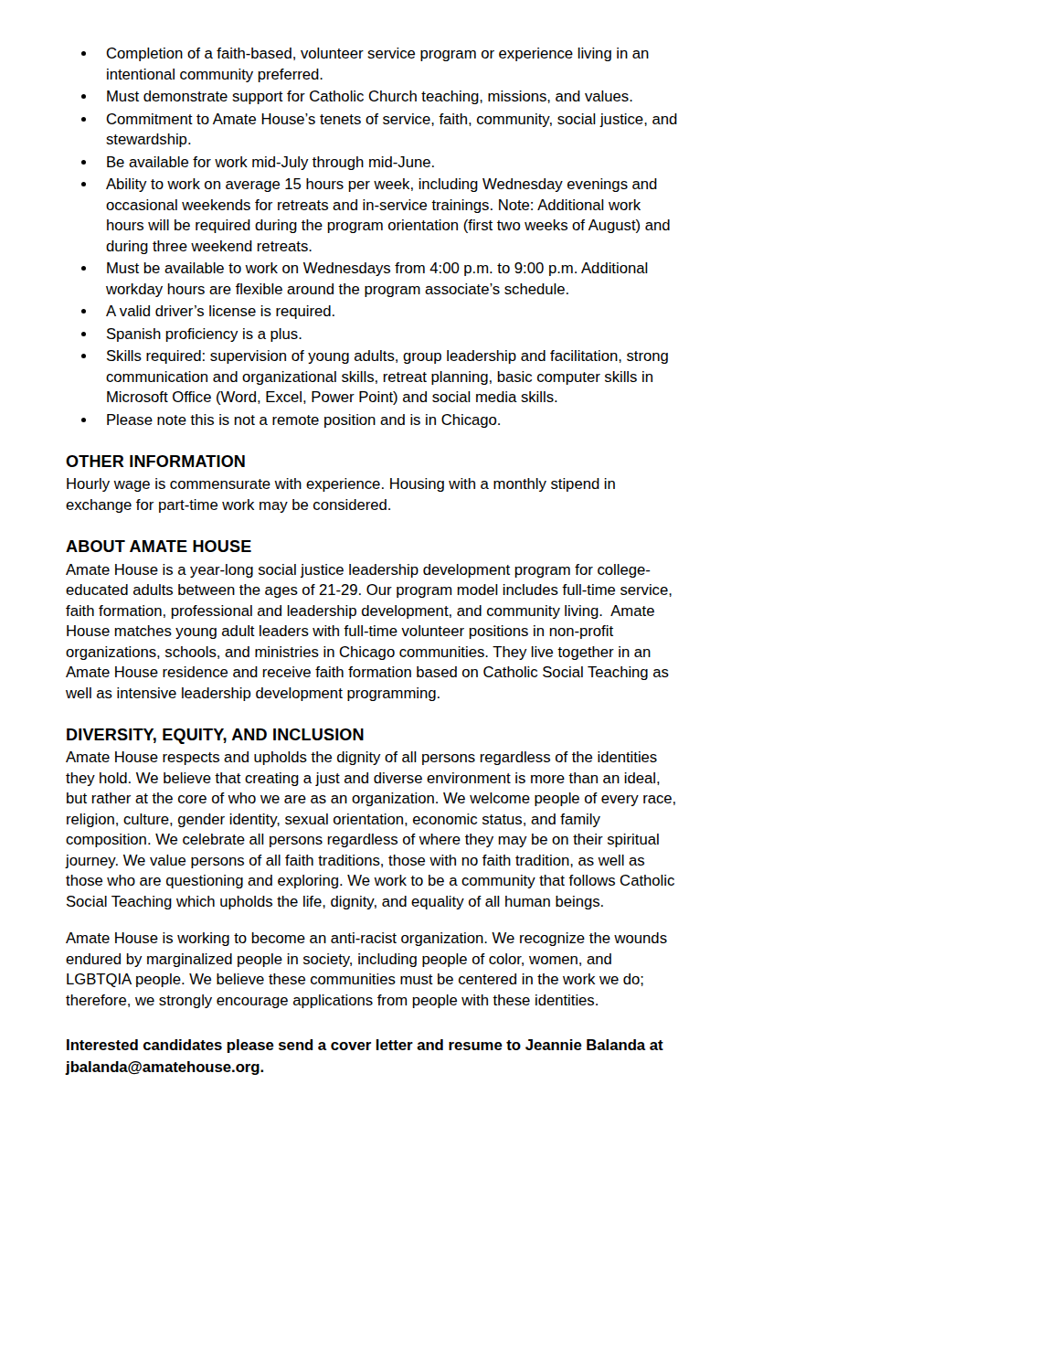Completion of a faith-based, volunteer service program or experience living in an intentional community preferred.
Must demonstrate support for Catholic Church teaching, missions, and values.
Commitment to Amate House’s tenets of service, faith, community, social justice, and stewardship.
Be available for work mid-July through mid-June.
Ability to work on average 15 hours per week, including Wednesday evenings and occasional weekends for retreats and in-service trainings. Note: Additional work hours will be required during the program orientation (first two weeks of August) and during three weekend retreats.
Must be available to work on Wednesdays from 4:00 p.m. to 9:00 p.m. Additional workday hours are flexible around the program associate’s schedule.
A valid driver’s license is required.
Spanish proficiency is a plus.
Skills required: supervision of young adults, group leadership and facilitation, strong communication and organizational skills, retreat planning, basic computer skills in Microsoft Office (Word, Excel, Power Point) and social media skills.
Please note this is not a remote position and is in Chicago.
OTHER INFORMATION
Hourly wage is commensurate with experience. Housing with a monthly stipend in exchange for part-time work may be considered.
ABOUT AMATE HOUSE
Amate House is a year-long social justice leadership development program for college-educated adults between the ages of 21-29. Our program model includes full-time service, faith formation, professional and leadership development, and community living. Amate House matches young adult leaders with full-time volunteer positions in non-profit organizations, schools, and ministries in Chicago communities. They live together in an Amate House residence and receive faith formation based on Catholic Social Teaching as well as intensive leadership development programming.
DIVERSITY, EQUITY, AND INCLUSION
Amate House respects and upholds the dignity of all persons regardless of the identities they hold. We believe that creating a just and diverse environment is more than an ideal, but rather at the core of who we are as an organization. We welcome people of every race, religion, culture, gender identity, sexual orientation, economic status, and family composition. We celebrate all persons regardless of where they may be on their spiritual journey. We value persons of all faith traditions, those with no faith tradition, as well as those who are questioning and exploring. We work to be a community that follows Catholic Social Teaching which upholds the life, dignity, and equality of all human beings.
Amate House is working to become an anti-racist organization. We recognize the wounds endured by marginalized people in society, including people of color, women, and LGBTQIA people. We believe these communities must be centered in the work we do; therefore, we strongly encourage applications from people with these identities.
Interested candidates please send a cover letter and resume to Jeannie Balanda at jbalanda@amatehouse.org.